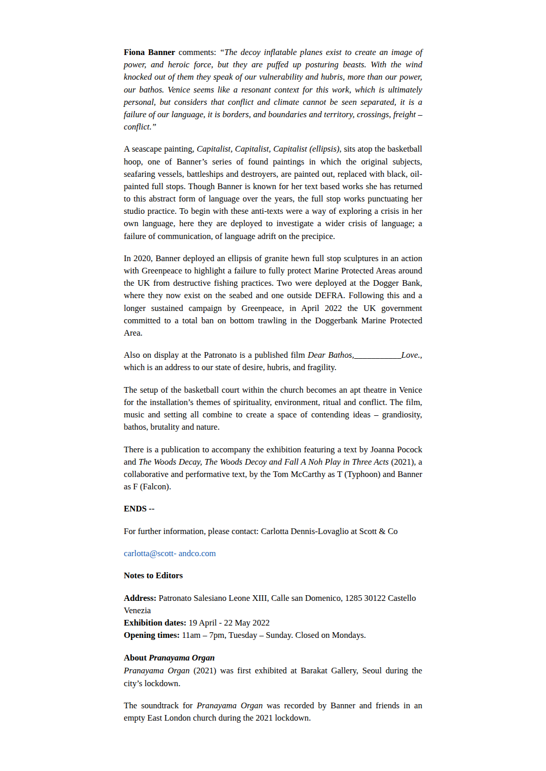Fiona Banner comments: “The decoy inflatable planes exist to create an image of power, and heroic force, but they are puffed up posturing beasts. With the wind knocked out of them they speak of our vulnerability and hubris, more than our power, our bathos. Venice seems like a resonant context for this work, which is ultimately personal, but considers that conflict and climate cannot be seen separated, it is a failure of our language, it is borders, and boundaries and territory, crossings, freight – conflict.”
A seascape painting, Capitalist, Capitalist, Capitalist (ellipsis), sits atop the basketball hoop, one of Banner’s series of found paintings in which the original subjects, seafaring vessels, battleships and destroyers, are painted out, replaced with black, oil-painted full stops. Though Banner is known for her text based works she has returned to this abstract form of language over the years, the full stop works punctuating her studio practice. To begin with these anti-texts were a way of exploring a crisis in her own language, here they are deployed to investigate a wider crisis of language; a failure of communication, of language adrift on the precipice.
In 2020, Banner deployed an ellipsis of granite hewn full stop sculptures in an action with Greenpeace to highlight a failure to fully protect Marine Protected Areas around the UK from destructive fishing practices. Two were deployed at the Dogger Bank, where they now exist on the seabed and one outside DEFRA. Following this and a longer sustained campaign by Greenpeace, in April 2022 the UK government committed to a total ban on bottom trawling in the Doggerbank Marine Protected Area.
Also on display at the Patronato is a published film Dear Bathos,___________Love., which is an address to our state of desire, hubris, and fragility.
The setup of the basketball court within the church becomes an apt theatre in Venice for the installation’s themes of spirituality, environment, ritual and conflict. The film, music and setting all combine to create a space of contending ideas – grandiosity, bathos, brutality and nature.
There is a publication to accompany the exhibition featuring a text by Joanna Pocock and The Woods Decay, The Woods Decoy and Fall A Noh Play in Three Acts (2021), a collaborative and performative text, by the Tom McCarthy as T (Typhoon) and Banner as F (Falcon).
ENDS --
For further information, please contact: Carlotta Dennis-Lovaglio at Scott & Co
carlotta@scott- andco.com
Notes to Editors
Address: Patronato Salesiano Leone XIII, Calle san Domenico, 1285 30122 Castello Venezia
Exhibition dates: 19 April - 22 May 2022
Opening times: 11am – 7pm, Tuesday – Sunday. Closed on Mondays.
About Pranayama Organ
Pranayama Organ (2021) was first exhibited at Barakat Gallery, Seoul during the city’s lockdown.
The soundtrack for Pranayama Organ was recorded by Banner and friends in an empty East London church during the 2021 lockdown.